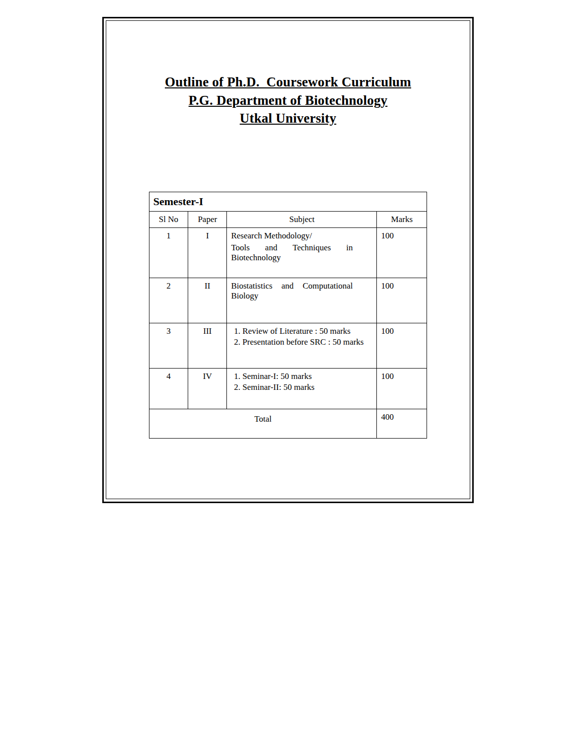Outline of Ph.D. Coursework Curriculum P.G. Department of Biotechnology Utkal University
| Semester-I |
| Sl No | Paper | Subject | Marks |
| 1 | I | Research Methodology/ Tools and Techniques in Biotechnology | 100 |
| 2 | II | Biostatistics and Computational Biology | 100 |
| 3 | III | Review of Literature : 50 marks Presentation before SRC : 50 marks | 100 |
| 4 | IV | Seminar-I: 50 marks Seminar-II: 50 marks | 100 |
| Total | 400 |